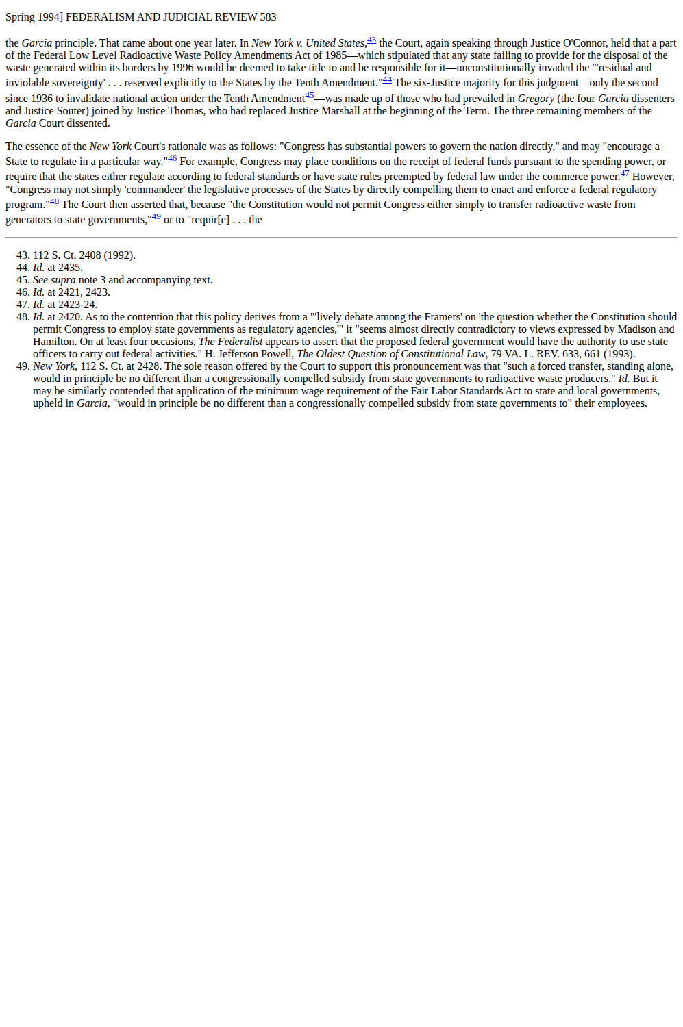Spring 1994] FEDERALISM AND JUDICIAL REVIEW 583
the Garcia principle. That came about one year later. In New York v. United States,43 the Court, again speaking through Justice O'Connor, held that a part of the Federal Low Level Radioactive Waste Policy Amendments Act of 1985—which stipulated that any state failing to provide for the disposal of the waste generated within its borders by 1996 would be deemed to take title to and be responsible for it—unconstitutionally invaded the "'residual and inviolable sovereignty' . . . reserved explicitly to the States by the Tenth Amendment."44 The six-Justice majority for this judgment—only the second since 1936 to invalidate national action under the Tenth Amendment45—was made up of those who had prevailed in Gregory (the four Garcia dissenters and Justice Souter) joined by Justice Thomas, who had replaced Justice Marshall at the beginning of the Term. The three remaining members of the Garcia Court dissented.
The essence of the New York Court's rationale was as follows: "Congress has substantial powers to govern the nation directly," and may "encourage a State to regulate in a particular way."46 For example, Congress may place conditions on the receipt of federal funds pursuant to the spending power, or require that the states either regulate according to federal standards or have state rules preempted by federal law under the commerce power.47 However, "Congress may not simply 'commandeer' the legislative processes of the States by directly compelling them to enact and enforce a federal regulatory program."48 The Court then asserted that, because "the Constitution would not permit Congress either simply to transfer radioactive waste from generators to state governments,"49 or to "requir[e] . . . the
112 S. Ct. 2408 (1992).
Id. at 2435.
See supra note 3 and accompanying text.
Id. at 2421, 2423.
Id. at 2423-24.
Id. at 2420. As to the contention that this policy derives from a "'lively debate among the Framers' on 'the question whether the Constitution should permit Congress to employ state governments as regulatory agencies,'" it "seems almost directly contradictory to views expressed by Madison and Hamilton. On at least four occasions, The Federalist appears to assert that the proposed federal government would have the authority to use state officers to carry out federal activities." H. Jefferson Powell, The Oldest Question of Constitutional Law, 79 VA. L. REV. 633, 661 (1993).
New York, 112 S. Ct. at 2428. The sole reason offered by the Court to support this pronouncement was that "such a forced transfer, standing alone, would in principle be no different than a congressionally compelled subsidy from state governments to radioactive waste producers." Id. But it may be similarly contended that application of the minimum wage requirement of the Fair Labor Standards Act to state and local governments, upheld in Garcia, "would in principle be no different than a congressionally compelled subsidy from state governments to" their employees.